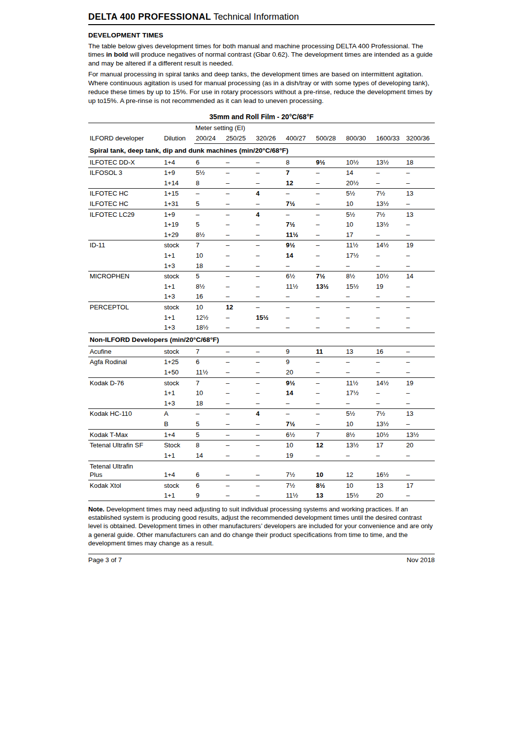DELTA 400 PROFESSIONAL Technical Information
DEVELOPMENT TIMES
The table below gives development times for both manual and machine processing DELTA 400 Professional. The times in bold will produce negatives of normal contrast (Gbar 0.62). The development times are intended as a guide and may be altered if a different result is needed.
For manual processing in spiral tanks and deep tanks, the development times are based on intermittent agitation. Where continuous agitation is used for manual processing (as in a dish/tray or with some types of developing tank), reduce these times by up to 15%. For use in rotary processors without a pre-rinse, reduce the development times by up to15%. A pre-rinse is not recommended as it can lead to uneven processing.
35mm and Roll Film - 20°C/68°F
| ILFORD developer | Dilution | Meter setting (EI) |
| --- | --- | --- |
| 200/24 | 250/25 | 320/26 | 400/27 | 500/28 | 800/30 | 1600/33 | 3200/36 |
| Spiral tank, deep tank, dip and dunk machines (min/20°C/68°F) |
| ILFOTEC DD-X | 1+4 | 6 | – | – | 8 | 9½ | 10½ | 13½ | 18 |
| ILFOSOL 3 | 1+9 | 5½ | – | – | 7 | – | 14 | – | – |
| | 1+14 | 8 | – | – | 12 | – | 20½ | – | – |
| ILFOTEC HC | 1+15 | – | – | 4 | – | – | 5½ | 7½ | 13 |
| ILFOTEC HC | 1+31 | 5 | – | – | 7½ | – | 10 | 13½ | – |
| ILFOTEC LC29 | 1+9 | – | – | 4 | – | – | 5½ | 7½ | 13 |
| | 1+19 | 5 | – | – | 7½ | – | 10 | 13½ | – |
| | 1+29 | 8½ | – | – | 11½ | – | 17 | – | – |
| ID-11 | stock | 7 | – | – | 9½ | – | 11½ | 14½ | 19 |
| | 1+1 | 10 | – | – | 14 | – | 17½ | – | – |
| | 1+3 | 18 | – | – | – | – | – | – | – |
| MICROPHEN | stock | 5 | – | – | 6½ | 7½ | 8½ | 10½ | 14 |
| | 1+1 | 8½ | – | – | 11½ | 13½ | 15½ | 19 | – |
| | 1+3 | 16 | – | – | – | – | – | – | – |
| PERCEPTOL | stock | 10 | 12 | – | – | – | – | – | – |
| | 1+1 | 12½ | – | 15½ | – | – | – | – | – |
| | 1+3 | 18½ | – | – | – | – | – | – | – |
| Non-ILFORD Developers (min/20°C/68°F) |
| Acufine | stock | 7 | – | – | 9 | 11 | 13 | 16 | – |
| Agfa Rodinal | 1+25 | 6 | – | – | 9 | – | – | – | – |
| | 1+50 | 11½ | – | – | 20 | – | – | – | – |
| Kodak D-76 | stock | 7 | – | – | 9½ | – | 11½ | 14½ | 19 |
| | 1+1 | 10 | – | – | 14 | – | 17½ | – | – |
| | 1+3 | 18 | – | – | – | – | – | – | – |
| Kodak HC-110 | A | – | – | 4 | – | – | 5½ | 7½ | 13 |
| | B | 5 | – | – | 7½ | – | 10 | 13½ | – |
| Kodak T-Max | 1+4 | 5 | – | – | 6½ | 7 | 8½ | 10½ | 13½ |
| Tetenal Ultrafin SF | Stock | 8 | – | – | 10 | 12 | 13½ | 17 | 20 |
| | 1+1 | 14 | – | – | 19 | – | – | – | – |
| Tetenal Ultrafin Plus | 1+4 | 6 | – | – | 7½ | 10 | 12 | 16½ | – |
| Kodak Xtol | stock | 6 | – | – | 7½ | 8½ | 10 | 13 | 17 |
| | 1+1 | 9 | – | – | 11½ | 13 | 15½ | 20 | – |
Note. Development times may need adjusting to suit individual processing systems and working practices. If an established system is producing good results, adjust the recommended development times until the desired contrast level is obtained. Development times in other manufacturers’ developers are included for your convenience and are only a general guide. Other manufacturers can and do change their product specifications from time to time, and the development times may change as a result.
Page 3 of 7 Nov 2018